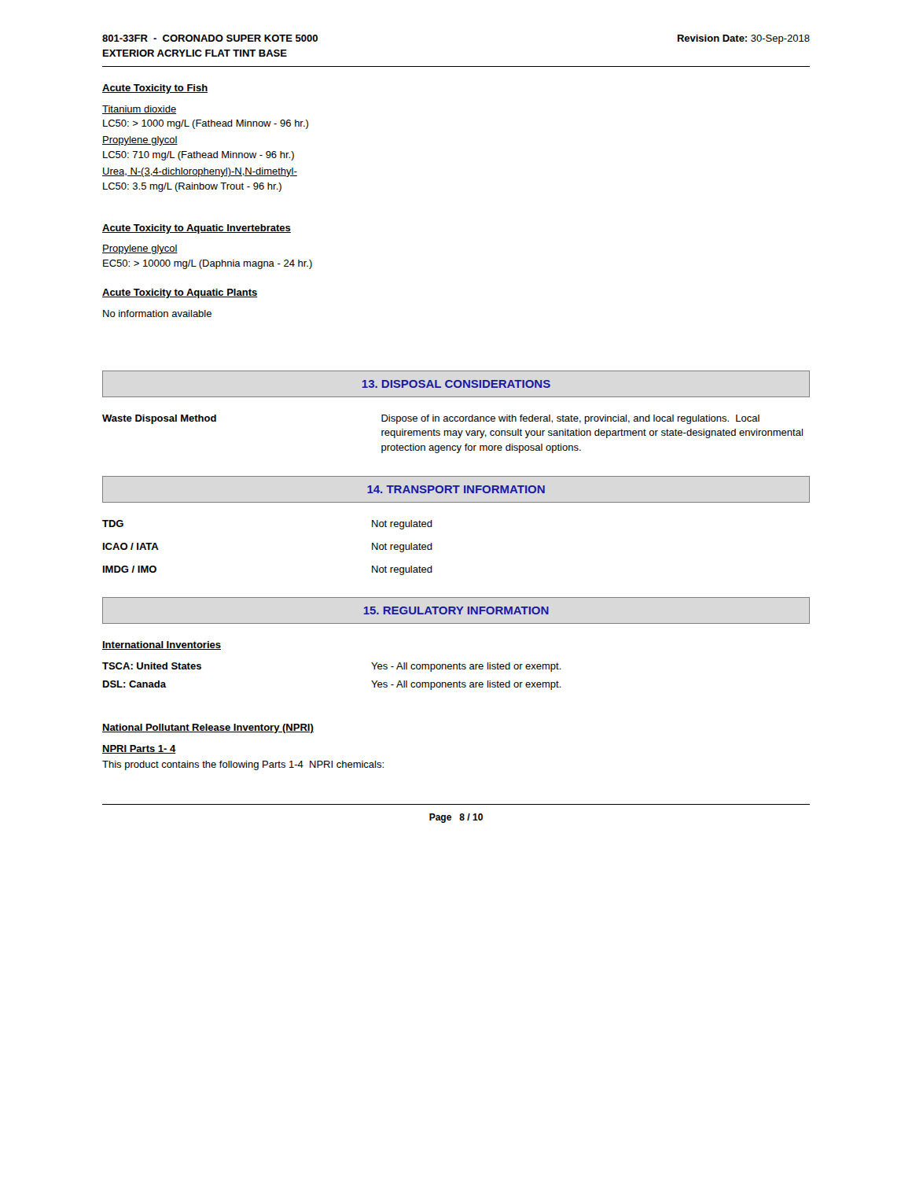801-33FR - CORONADO SUPER KOTE 5000
EXTERIOR ACRYLIC FLAT TINT BASE
Revision Date: 30-Sep-2018
Acute Toxicity to Fish
Titanium dioxide LC50: > 1000 mg/L (Fathead Minnow - 96 hr.)
Propylene glycol LC50: 710 mg/L (Fathead Minnow - 96 hr.)
Urea, N-(3,4-dichlorophenyl)-N,N-dimethyl- LC50: 3.5 mg/L (Rainbow Trout - 96 hr.)
Acute Toxicity to Aquatic Invertebrates
Propylene glycol EC50: > 10000 mg/L (Daphnia magna - 24 hr.)
Acute Toxicity to Aquatic Plants
No information available
13. DISPOSAL CONSIDERATIONS
Waste Disposal Method
Dispose of in accordance with federal, state, provincial, and local regulations. Local requirements may vary, consult your sanitation department or state-designated environmental protection agency for more disposal options.
14. TRANSPORT INFORMATION
TDG
Not regulated
ICAO / IATA
Not regulated
IMDG / IMO
Not regulated
15. REGULATORY INFORMATION
International Inventories
TSCA: United States
Yes - All components are listed or exempt.
DSL: Canada
Yes - All components are listed or exempt.
National Pollutant Release Inventory (NPRI)
NPRI Parts 1- 4
This product contains the following Parts 1-4 NPRI chemicals:
Page 8 / 10